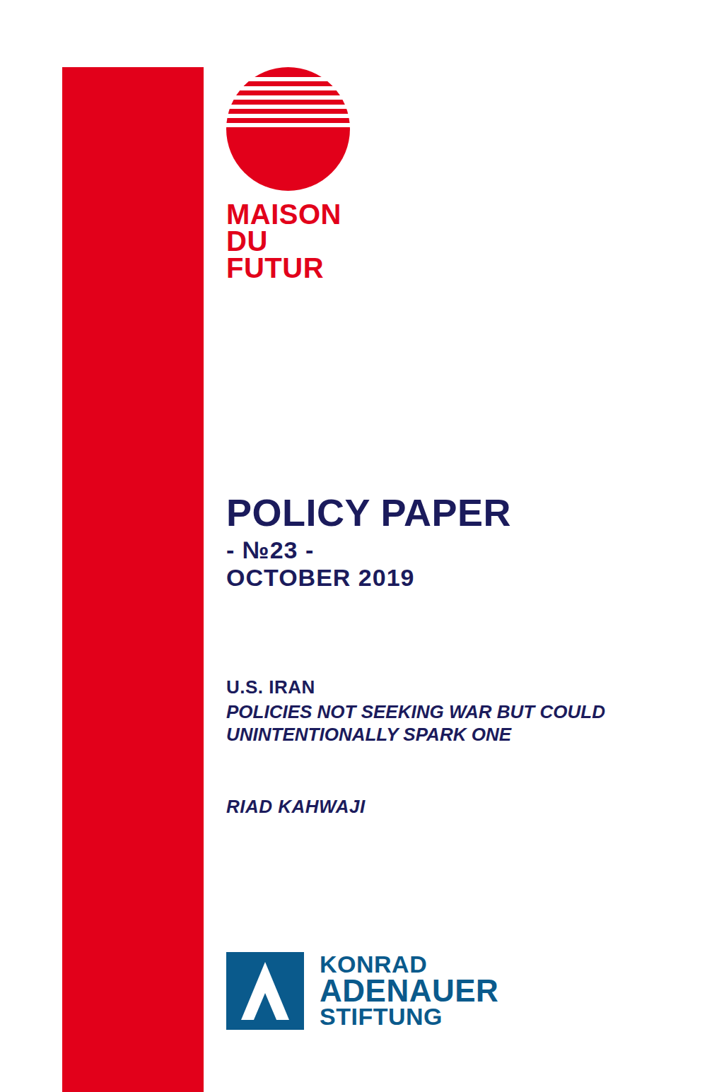Maison du Futur
Policy Paper
- №23 -
October 2019
U.S. Iran
Policies not seeking war but could unintentionally spark one
Riad Kahwaji
Konrad Adenauer Stiftung